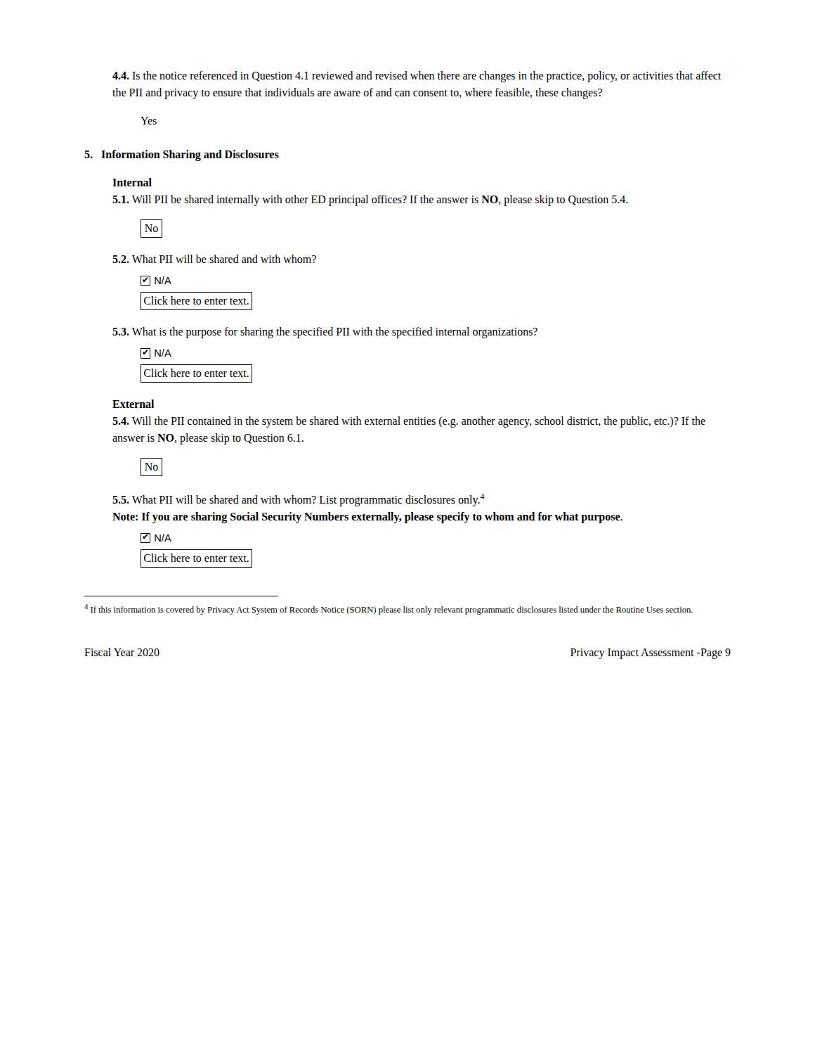4.4. Is the notice referenced in Question 4.1 reviewed and revised when there are changes in the practice, policy, or activities that affect the PII and privacy to ensure that individuals are aware of and can consent to, where feasible, these changes?
Yes
5. Information Sharing and Disclosures
Internal
5.1. Will PII be shared internally with other ED principal offices? If the answer is NO, please skip to Question 5.4.
No
5.2. What PII will be shared and with whom?
N/A
Click here to enter text.
5.3. What is the purpose for sharing the specified PII with the specified internal organizations?
N/A
Click here to enter text.
External
5.4. Will the PII contained in the system be shared with external entities (e.g. another agency, school district, the public, etc.)? If the answer is NO, please skip to Question 6.1.
No
5.5. What PII will be shared and with whom? List programmatic disclosures only.4
Note: If you are sharing Social Security Numbers externally, please specify to whom and for what purpose.
N/A
Click here to enter text.
4 If this information is covered by Privacy Act System of Records Notice (SORN) please list only relevant programmatic disclosures listed under the Routine Uses section.
Fiscal Year 2020 Privacy Impact Assessment -Page 9